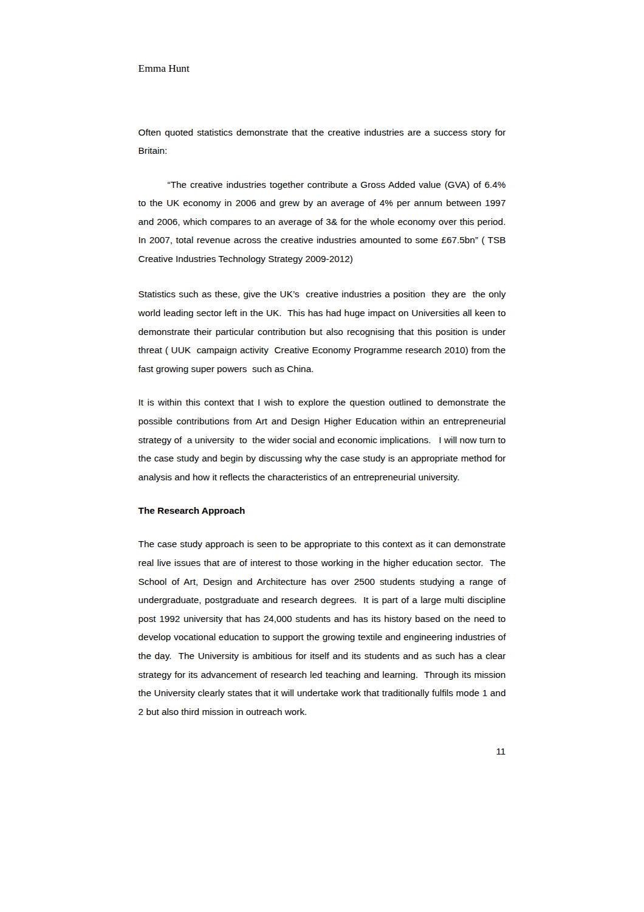Emma Hunt
Often quoted statistics demonstrate that the creative industries are a success story for Britain:
“The creative industries together contribute a Gross Added value (GVA) of 6.4% to the UK economy in 2006 and grew by an average of 4% per annum between 1997 and 2006, which compares to an average of 3& for the whole economy over this period. In 2007, total revenue across the creative industries amounted to some £67.5bn” ( TSB Creative Industries Technology Strategy 2009-2012)
Statistics such as these, give the UK’s creative industries a position they are the only world leading sector left in the UK. This has had huge impact on Universities all keen to demonstrate their particular contribution but also recognising that this position is under threat ( UUK campaign activity Creative Economy Programme research 2010) from the fast growing super powers such as China.
It is within this context that I wish to explore the question outlined to demonstrate the possible contributions from Art and Design Higher Education within an entrepreneurial strategy of a university to the wider social and economic implications. I will now turn to the case study and begin by discussing why the case study is an appropriate method for analysis and how it reflects the characteristics of an entrepreneurial university.
The Research Approach
The case study approach is seen to be appropriate to this context as it can demonstrate real live issues that are of interest to those working in the higher education sector. The School of Art, Design and Architecture has over 2500 students studying a range of undergraduate, postgraduate and research degrees. It is part of a large multi discipline post 1992 university that has 24,000 students and has its history based on the need to develop vocational education to support the growing textile and engineering industries of the day. The University is ambitious for itself and its students and as such has a clear strategy for its advancement of research led teaching and learning. Through its mission the University clearly states that it will undertake work that traditionally fulfils mode 1 and 2 but also third mission in outreach work.
11